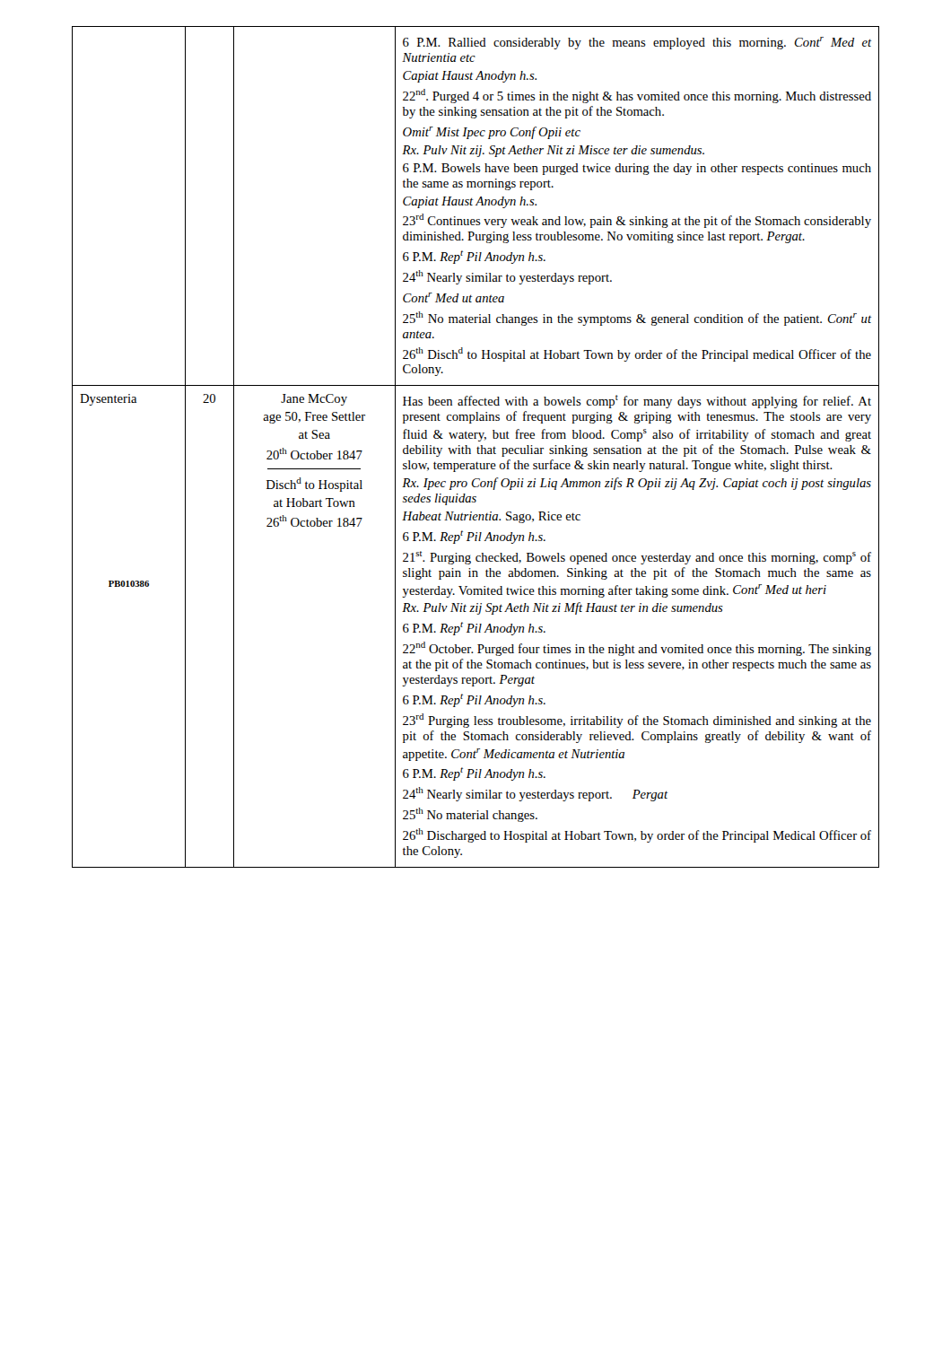| | | | 6 P.M. Rallied considerably by the means employed this morning. Cont r Med et Nutrientia etc Capiat Haust Anodyn h.s. 22 nd . Purged 4 or 5 times in the night & has vomited once this morning. Much distressed by the sinking sensation at the pit of the Stomach. Omit r Mist Ipec pro Conf Opii etc Rx. Pulv Nit zij. Spt Aether Nit zi Misce ter die sumendus. 6 P.M. Bowels have been purged twice during the day in other respects continues much the same as mornings report. Capiat Haust Anodyn h.s. 23 rd Continues very weak and low, pain & sinking at the pit of the Stomach considerably diminished. Purging less troublesome. No vomiting since last report. Pergat. 6 P.M. Rep t Pil Anodyn h.s. 24 th Nearly similar to yesterdays report. Cont r Med ut antea 25 th No material changes in the symptoms & general condition of the patient. Cont r ut antea. 26 th Disch d to Hospital at Hobart Town by order of the Principal medical Officer of the Colony. |
| Dysenteria PB010386 | 20 | Jane McCoy age 50, Free Settler at Sea 20 th October 1847 Disch d to Hospital at Hobart Town 26 th October 1847 | Has been affected with a bowels comp t for many days without applying for relief. At present complains of frequent purging & griping with tenesmus. The stools are very fluid & watery, but free from blood. Comp s also of irritability of stomach and great debility with that peculiar sinking sensation at the pit of the Stomach. Pulse weak & slow, temperature of the surface & skin nearly natural. Tongue white, slight thirst. Rx. Ipec pro Conf Opii zi Liq Ammon zifs R Opii zij Aq Zvj. Capiat coch ij post singulas sedes liquidas Habeat Nutrientia. Sago, Rice etc 6 P.M. Rep t Pil Anodyn h.s. 21 st . Purging checked, Bowels opened once yesterday and once this morning, comp s of slight pain in the abdomen. Sinking at the pit of the Stomach much the same as yesterday. Vomited twice this morning after taking some dink. Cont r Med ut heri Rx. Pulv Nit zij Spt Aeth Nit zi Mft Haust ter in die sumendus 6 P.M. Rep t Pil Anodyn h.s. 22 nd October. Purged four times in the night and vomited once this morning. The sinking at the pit of the Stomach continues, but is less severe, in other respects much the same as yesterdays report. Pergat 6 P.M. Rep t Pil Anodyn h.s. 23 rd Purging less troublesome, irritability of the Stomach diminished and sinking at the pit of the Stomach considerably relieved. Complains greatly of debility & want of appetite. Cont r Medicamenta et Nutrientia 6 P.M. Rep t Pil Anodyn h.s. 24 th Nearly similar to yesterdays report. Pergat 25 th No material changes. 26 th Discharged to Hospital at Hobart Town, by order of the Principal Medical Officer of the Colony. |